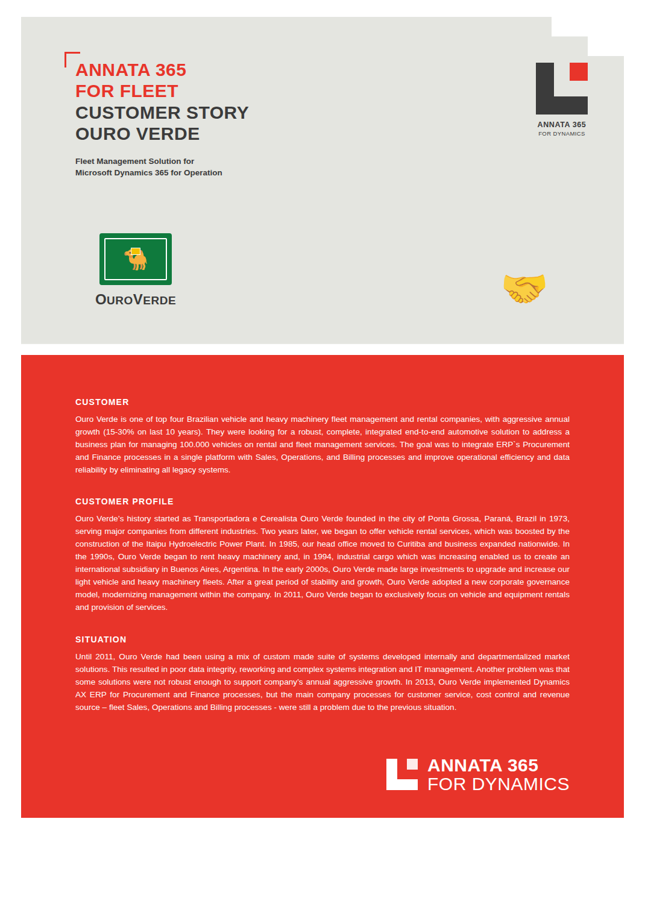ANNATA 365 FOR FLEET CUSTOMER STORY OURO VERDE
Fleet Management Solution for
Microsoft Dynamics 365 for Operation
ANNATA 365 FOR DYNAMICS
🐪
OUROVERDE
🤝
Customer
Ouro Verde is one of top four Brazilian vehicle and heavy machinery fleet management and rental companies, with aggressive annual growth (15-30% on last 10 years). They were looking for a robust, complete, integrated end-to-end automotive solution to address a business plan for managing 100.000 vehicles on rental and fleet management services. The goal was to integrate ERP`s Procurement and Finance processes in a single platform with Sales, Operations, and Billing processes and improve operational efficiency and data reliability by eliminating all legacy systems.
Customer Profile
Ouro Verde’s history started as Transportadora e Cerealista Ouro Verde founded in the city of Ponta Grossa, Paraná, Brazil in 1973, serving major companies from different industries. Two years later, we began to offer vehicle rental services, which was boosted by the construction of the Itaipu Hydroelectric Power Plant. In 1985, our head office moved to Curitiba and business expanded nationwide. In the 1990s, Ouro Verde began to rent heavy machinery and, in 1994, industrial cargo which was increasing enabled us to create an international subsidiary in Buenos Aires, Argentina. In the early 2000s, Ouro Verde made large investments to upgrade and increase our light vehicle and heavy machinery fleets. After a great period of stability and growth, Ouro Verde adopted a new corporate governance model, modernizing management within the company. In 2011, Ouro Verde began to exclusively focus on vehicle and equipment rentals and provision of services.
Situation
Until 2011, Ouro Verde had been using a mix of custom made suite of systems developed internally and departmentalized market solutions. This resulted in poor data integrity, reworking and complex systems integration and IT management. Another problem was that some solutions were not robust enough to support company’s annual aggressive growth. In 2013, Ouro Verde implemented Dynamics AX ERP for Procurement and Finance processes, but the main company processes for customer service, cost control and revenue source – fleet Sales, Operations and Billing processes - were still a problem due to the previous situation.
ANNATA 365 FOR DYNAMICS